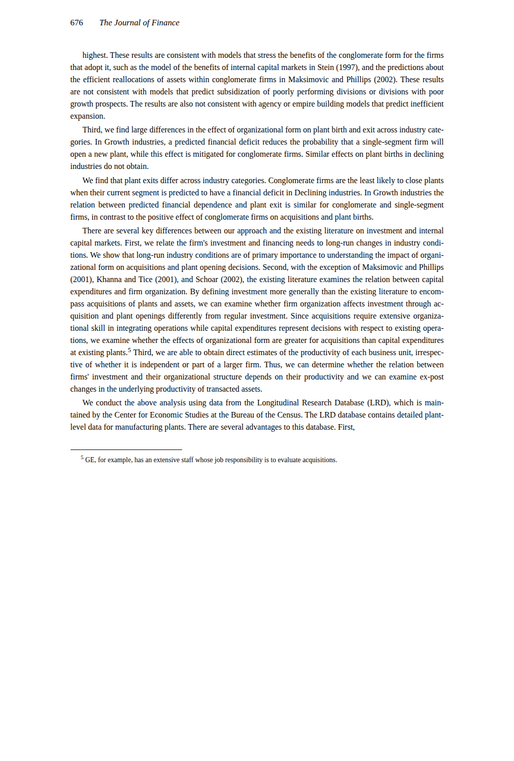676 The Journal of Finance
highest. These results are consistent with models that stress the benefits of the conglomerate form for the firms that adopt it, such as the model of the benefits of internal capital markets in Stein (1997), and the predictions about the efficient reallocations of assets within conglomerate firms in Maksimovic and Phillips (2002). These results are not consistent with models that predict subsidization of poorly performing divisions or divisions with poor growth prospects. The results are also not consistent with agency or empire building models that predict inefficient expansion.
Third, we find large differences in the effect of organizational form on plant birth and exit across industry categories. In Growth industries, a predicted financial deficit reduces the probability that a single-segment firm will open a new plant, while this effect is mitigated for conglomerate firms. Similar effects on plant births in declining industries do not obtain.
We find that plant exits differ across industry categories. Conglomerate firms are the least likely to close plants when their current segment is predicted to have a financial deficit in Declining industries. In Growth industries the relation between predicted financial dependence and plant exit is similar for conglomerate and single-segment firms, in contrast to the positive effect of conglomerate firms on acquisitions and plant births.
There are several key differences between our approach and the existing literature on investment and internal capital markets. First, we relate the firm's investment and financing needs to long-run changes in industry conditions. We show that long-run industry conditions are of primary importance to understanding the impact of organizational form on acquisitions and plant opening decisions. Second, with the exception of Maksimovic and Phillips (2001), Khanna and Tice (2001), and Schoar (2002), the existing literature examines the relation between capital expenditures and firm organization. By defining investment more generally than the existing literature to encompass acquisitions of plants and assets, we can examine whether firm organization affects investment through acquisition and plant openings differently from regular investment. Since acquisitions require extensive organizational skill in integrating operations while capital expenditures represent decisions with respect to existing operations, we examine whether the effects of organizational form are greater for acquisitions than capital expenditures at existing plants.5 Third, we are able to obtain direct estimates of the productivity of each business unit, irrespective of whether it is independent or part of a larger firm. Thus, we can determine whether the relation between firms' investment and their organizational structure depends on their productivity and we can examine ex-post changes in the underlying productivity of transacted assets.
We conduct the above analysis using data from the Longitudinal Research Database (LRD), which is maintained by the Center for Economic Studies at the Bureau of the Census. The LRD database contains detailed plant-level data for manufacturing plants. There are several advantages to this database. First,
5 GE, for example, has an extensive staff whose job responsibility is to evaluate acquisitions.